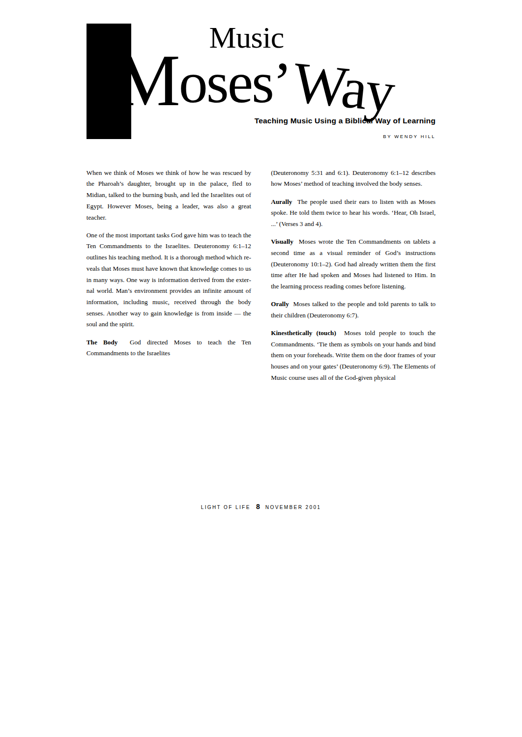Music
Moses’Way
Teaching Music Using a Biblical Way of Learning
BY WENDY HILL
When we think of Moses we think of how he was rescued by the Pharoah’s daughter, brought up in the palace, fled to Midian, talked to the burning bush, and led the Israelites out of Egypt. However Moses, being a leader, was also a great teacher.
One of the most important tasks God gave him was to teach the Ten Commandments to the Israelites. Deuteronomy 6:1–12 outlines his teaching method. It is a thorough method which reveals that Moses must have known that knowledge comes to us in many ways. One way is information derived from the external world. Man’s environment provides an infinite amount of information, including music, received through the body senses. Another way to gain knowledge is from inside — the soul and the spirit.
The Body God directed Moses to teach the Ten Commandments to the Israelites
(Deuteronomy 5:31 and 6:1). Deuteronomy 6:1–12 describes how Moses’ method of teaching involved the body senses.
Aurally The people used their ears to listen with as Moses spoke. He told them twice to hear his words. ‘Hear, Oh Israel, ...’ (Verses 3 and 4).
Visually Moses wrote the Ten Commandments on tablets a second time as a visual reminder of God’s instructions (Deuteronomy 10:1–2). God had already written them the first time after He had spoken and Moses had listened to Him. In the learning process reading comes before listening.
Orally Moses talked to the people and told parents to talk to their children (Deuteronomy 6:7).
Kinesthetically (touch) Moses told people to touch the Commandments. ‘Tie them as symbols on your hands and bind them on your foreheads. Write them on the door frames of your houses and on your gates’ (Deuteronomy 6:9). The Elements of Music course uses all of the God-given physical
LIGHT OF LIFE 8 NOVEMBER 2001